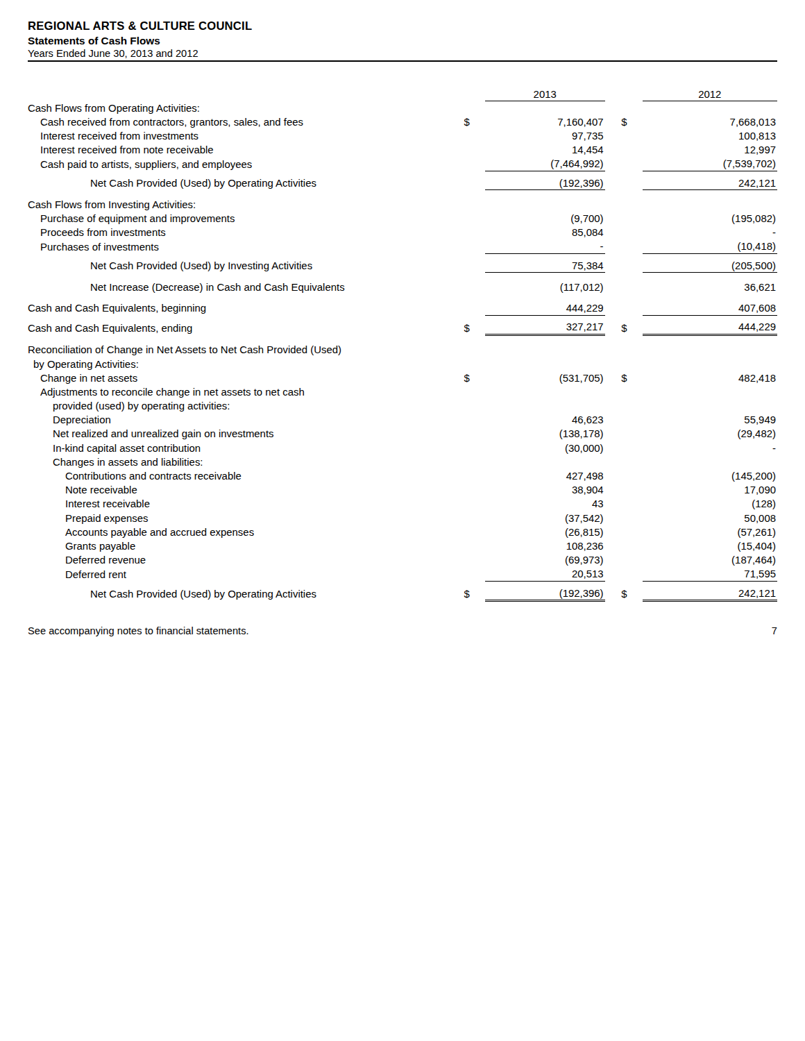REGIONAL ARTS & CULTURE COUNCIL
Statements of Cash Flows
Years Ended June 30, 2013 and 2012
| | | 2013 | | | 2012 |
| Cash Flows from Operating Activities: | | | | | |
| Cash received from contractors, grantors, sales, and fees | $ | 7,160,407 | | $ | 7,668,013 |
| Interest received from investments | | 97,735 | | | 100,813 |
| Interest received from note receivable | | 14,454 | | | 12,997 |
| Cash paid to artists, suppliers, and employees | | (7,464,992) | | | (7,539,702) |
| Net Cash Provided (Used) by Operating Activities | | (192,396) | | | 242,121 |
| Cash Flows from Investing Activities: | | | | | |
| Purchase of equipment and improvements | | (9,700) | | | (195,082) |
| Proceeds from investments | | 85,084 | | | - |
| Purchases of investments | | - | | | (10,418) |
| Net Cash Provided (Used) by Investing Activities | | 75,384 | | | (205,500) |
| Net Increase (Decrease) in Cash and Cash Equivalents | | (117,012) | | | 36,621 |
| Cash and Cash Equivalents, beginning | | 444,229 | | | 407,608 |
| Cash and Cash Equivalents, ending | $ | 327,217 | | $ | 444,229 |
| Reconciliation of Change in Net Assets to Net Cash Provided (Used) | | | | | |
| by Operating Activities: | | | | | |
| Change in net assets | $ | (531,705) | | $ | 482,418 |
| Adjustments to reconcile change in net assets to net cash | | | | | |
| provided (used) by operating activities: | | | | | |
| Depreciation | | 46,623 | | | 55,949 |
| Net realized and unrealized gain on investments | | (138,178) | | | (29,482) |
| In-kind capital asset contribution | | (30,000) | | | - |
| Changes in assets and liabilities: | | | | | |
| Contributions and contracts receivable | | 427,498 | | | (145,200) |
| Note receivable | | 38,904 | | | 17,090 |
| Interest receivable | | 43 | | | (128) |
| Prepaid expenses | | (37,542) | | | 50,008 |
| Accounts payable and accrued expenses | | (26,815) | | | (57,261) |
| Grants payable | | 108,236 | | | (15,404) |
| Deferred revenue | | (69,973) | | | (187,464) |
| Deferred rent | | 20,513 | | | 71,595 |
| Net Cash Provided (Used) by Operating Activities | $ | (192,396) | | $ | 242,121 |
See accompanying notes to financial statements.
7